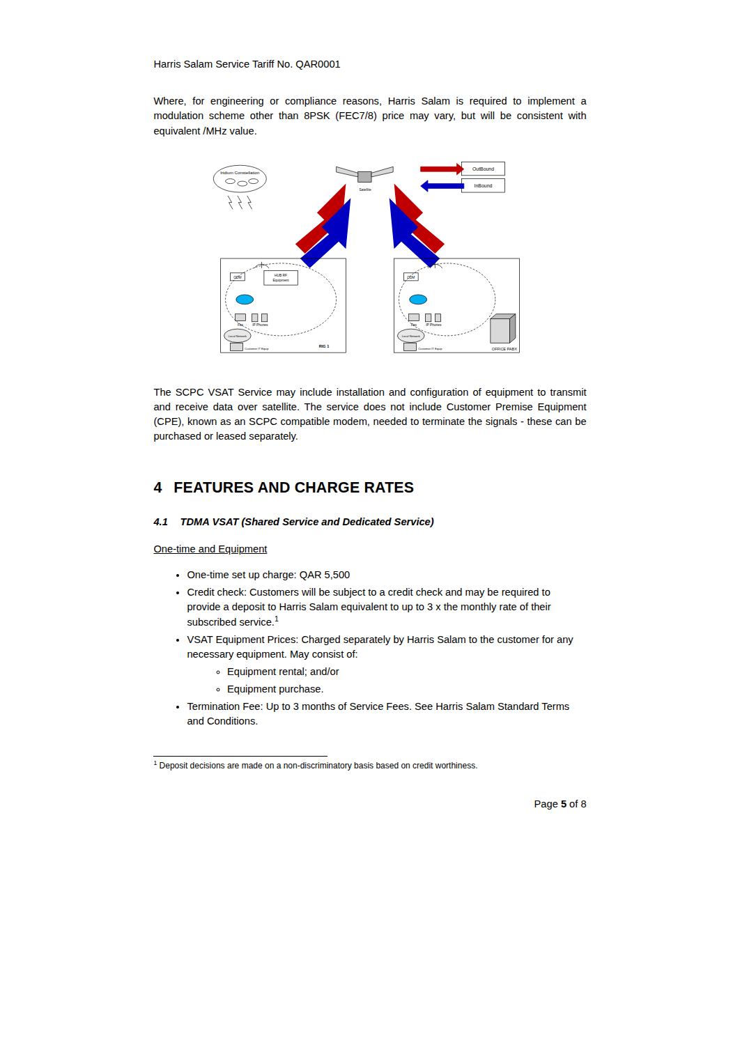Harris Salam Service Tariff No. QAR0001
Where, for engineering or compliance reasons, Harris Salam is required to implement a modulation scheme other than 8PSK (FEC7/8) price may vary, but will be consistent with equivalent /MHz value.
The SCPC VSAT Service may include installation and configuration of equipment to transmit and receive data over satellite. The service does not include Customer Premise Equipment (CPE), known as an SCPC compatible modem, needed to terminate the signals - these can be purchased or leased separately.
4 FEATURES AND CHARGE RATES
4.1 TDMA VSAT (Shared Service and Dedicated Service)
One-time and Equipment
One-time set up charge: QAR 5,500
Credit check: Customers will be subject to a credit check and may be required to provide a deposit to Harris Salam equivalent to up to 3 x the monthly rate of their subscribed service.1
VSAT Equipment Prices: Charged separately by Harris Salam to the customer for any necessary equipment. May consist of:
Equipment rental; and/or
Equipment purchase.
Termination Fee: Up to 3 months of Service Fees. See Harris Salam Standard Terms and Conditions.
1 Deposit decisions are made on a non-discriminatory basis based on credit worthiness.
Page 5 of 8